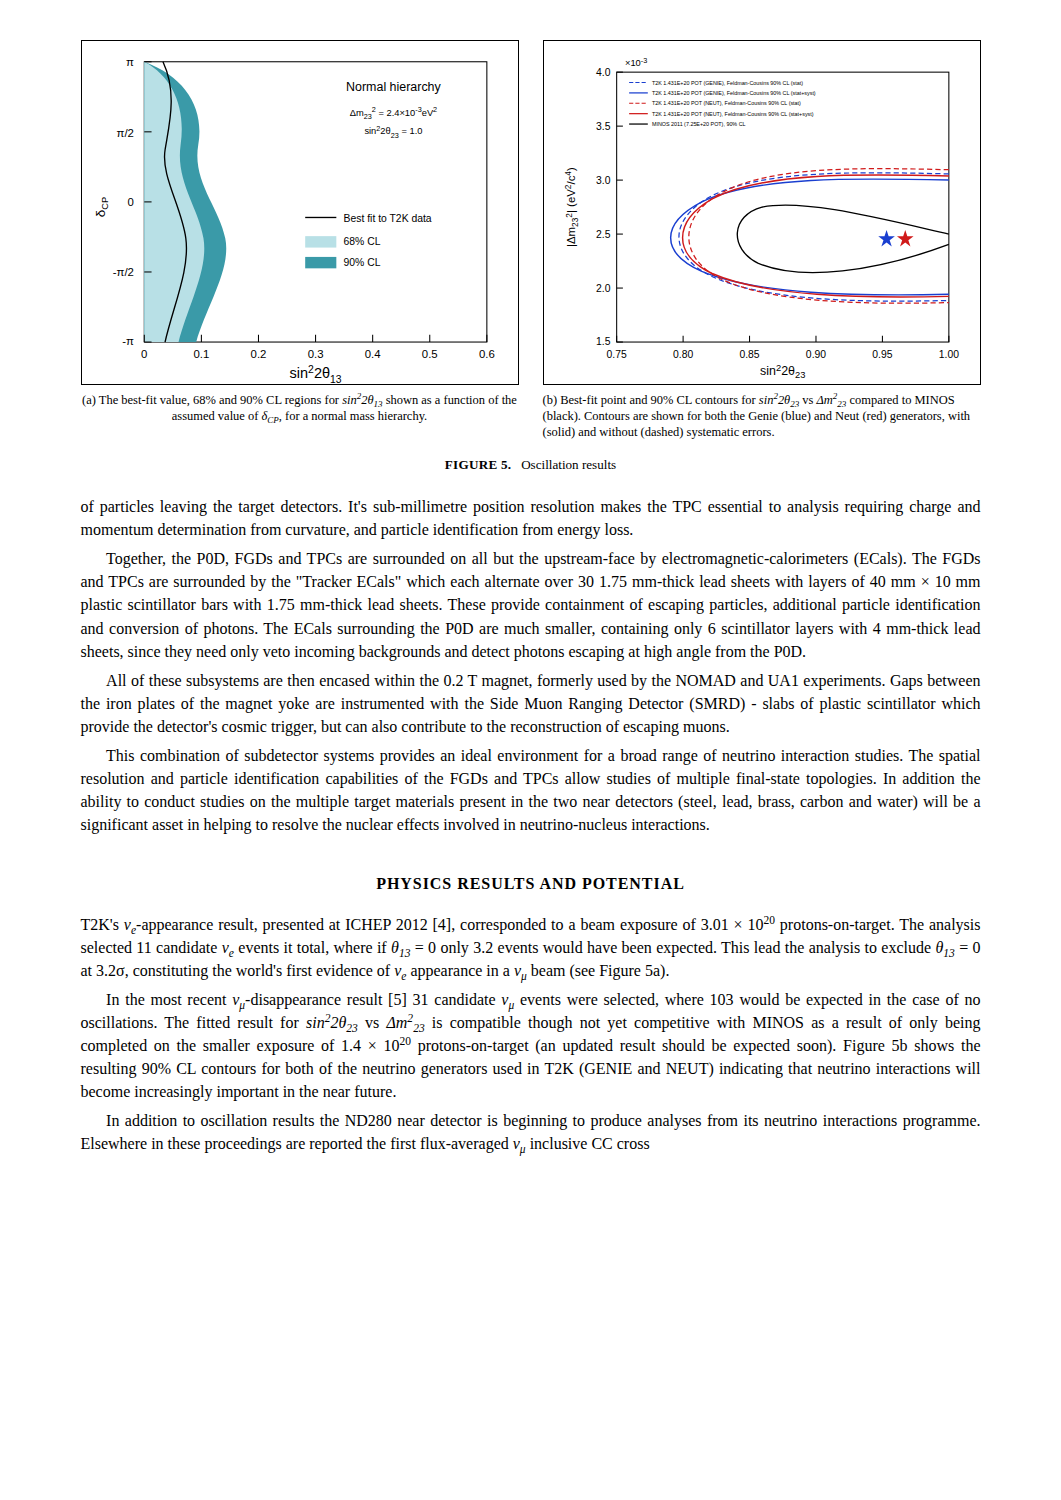π π/2 0 -π/2 -π 0 0.1 0.2 0.3 0.4 0.5 0.6 δCP sin22θ13 Normal hierarchy Δm232 = 2.4×10-3eV2 sin22θ23 = 1.0 Best fit to T2K data 68% CL 90% CL
(a) The best-fit value, 68% and 90% CL regions for sin22θ13 shown as a function of the assumed value of δCP, for a normal mass hierarchy.
×10-3 4.0 3.5 3.0 2.5 2.0 1.5 0.75 0.80 0.85 0.90 0.95 1.00 |Δm232| (eV2/c4) sin22θ23 T2K 1.431E+20 POT (GENIE), Feldman-Cousins 90% CL (stat) T2K 1.431E+20 POT (GENIE), Feldman-Cousins 90% CL (stat+syst) T2K 1.431E+20 POT (NEUT), Feldman-Cousins 90% CL (stat) T2K 1.431E+20 POT (NEUT), Feldman-Cousins 90% CL (stat+syst) MINOS 2011 (7.25E+20 POT), 90% CL
(b) Best-fit point and 90% CL contours for sin22θ23 vs Δm223 compared to MINOS (black). Contours are shown for both the Genie (blue) and Neut (red) generators, with (solid) and without (dashed) systematic errors.
FIGURE 5. Oscillation results
of particles leaving the target detectors. It's sub-millimetre position resolution makes the TPC essential to analysis requiring charge and momentum determination from curvature, and particle identification from energy loss.
Together, the P0D, FGDs and TPCs are surrounded on all but the upstream-face by electromagnetic-calorimeters (ECals). The FGDs and TPCs are surrounded by the "Tracker ECals" which each alternate over 30 1.75 mm-thick lead sheets with layers of 40 mm × 10 mm plastic scintillator bars with 1.75 mm-thick lead sheets. These provide containment of escaping particles, additional particle identification and conversion of photons. The ECals surrounding the P0D are much smaller, containing only 6 scintillator layers with 4 mm-thick lead sheets, since they need only veto incoming backgrounds and detect photons escaping at high angle from the P0D.
All of these subsystems are then encased within the 0.2 T magnet, formerly used by the NOMAD and UA1 experiments. Gaps between the iron plates of the magnet yoke are instrumented with the Side Muon Ranging Detector (SMRD) - slabs of plastic scintillator which provide the detector's cosmic trigger, but can also contribute to the reconstruction of escaping muons.
This combination of subdetector systems provides an ideal environment for a broad range of neutrino interaction studies. The spatial resolution and particle identification capabilities of the FGDs and TPCs allow studies of multiple final-state topologies. In addition the ability to conduct studies on the multiple target materials present in the two near detectors (steel, lead, brass, carbon and water) will be a significant asset in helping to resolve the nuclear effects involved in neutrino-nucleus interactions.
PHYSICS RESULTS AND POTENTIAL
T2K's νe-appearance result, presented at ICHEP 2012 [4], corresponded to a beam exposure of 3.01 × 1020 protons-on-target. The analysis selected 11 candidate νe events it total, where if θ13 = 0 only 3.2 events would have been expected. This lead the analysis to exclude θ13 = 0 at 3.2σ, constituting the world's first evidence of νe appearance in a νμ beam (see Figure 5a).
In the most recent νμ-disappearance result [5] 31 candidate νμ events were selected, where 103 would be expected in the case of no oscillations. The fitted result for sin22θ23 vs Δm223 is compatible though not yet competitive with MINOS as a result of only being completed on the smaller exposure of 1.4 × 1020 protons-on-target (an updated result should be expected soon). Figure 5b shows the resulting 90% CL contours for both of the neutrino generators used in T2K (GENIE and NEUT) indicating that neutrino interactions will become increasingly important in the near future.
In addition to oscillation results the ND280 near detector is beginning to produce analyses from its neutrino interactions programme. Elsewhere in these proceedings are reported the first flux-averaged νμ inclusive CC cross